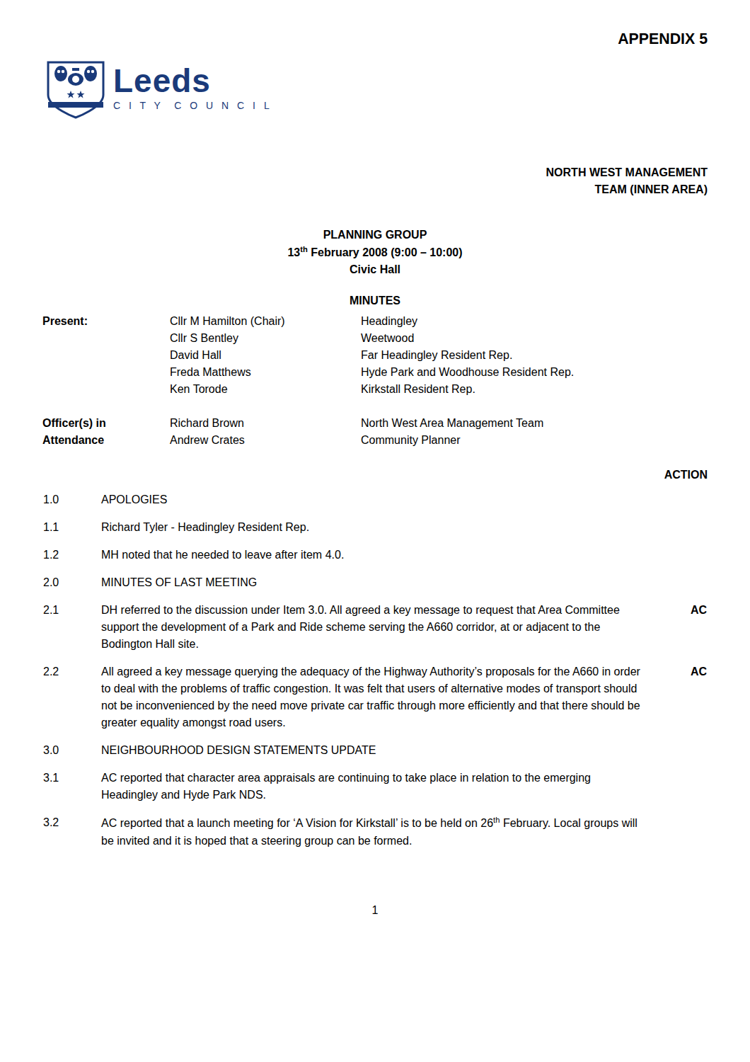APPENDIX 5
Leeds C I T Y C O U N C I L
NORTH WEST MANAGEMENT
TEAM (INNER AREA)
PLANNING GROUP
13th February 2008 (9:00 – 10:00)
Civic Hall
MINUTES
| Present: | Cllr M Hamilton (Chair) | Headingley |
| | Cllr S Bentley | Weetwood |
| | David Hall | Far Headingley Resident Rep. |
| | Freda Matthews | Hyde Park and Woodhouse Resident Rep. |
| | Ken Torode | Kirkstall Resident Rep. |
| Officer(s) in Attendance | Richard Brown Andrew Crates | North West Area Management Team Community Planner |
ACTION
| 1.0 | APOLOGIES | |
| 1.1 | Richard Tyler - Headingley Resident Rep. | |
| 1.2 | MH noted that he needed to leave after item 4.0. | |
| 2.0 | MINUTES OF LAST MEETING | |
| 2.1 | DH referred to the discussion under Item 3.0. All agreed a key message to request that Area Committee support the development of a Park and Ride scheme serving the A660 corridor, at or adjacent to the Bodington Hall site. | AC |
| 2.2 | All agreed a key message querying the adequacy of the Highway Authority’s proposals for the A660 in order to deal with the problems of traffic congestion. It was felt that users of alternative modes of transport should not be inconvenienced by the need move private car traffic through more efficiently and that there should be greater equality amongst road users. | AC |
| 3.0 | NEIGHBOURHOOD DESIGN STATEMENTS UPDATE | |
| 3.1 | AC reported that character area appraisals are continuing to take place in relation to the emerging Headingley and Hyde Park NDS. | |
| 3.2 | AC reported that a launch meeting for ‘A Vision for Kirkstall’ is to be held on 26 th February. Local groups will be invited and it is hoped that a steering group can be formed. | |
1